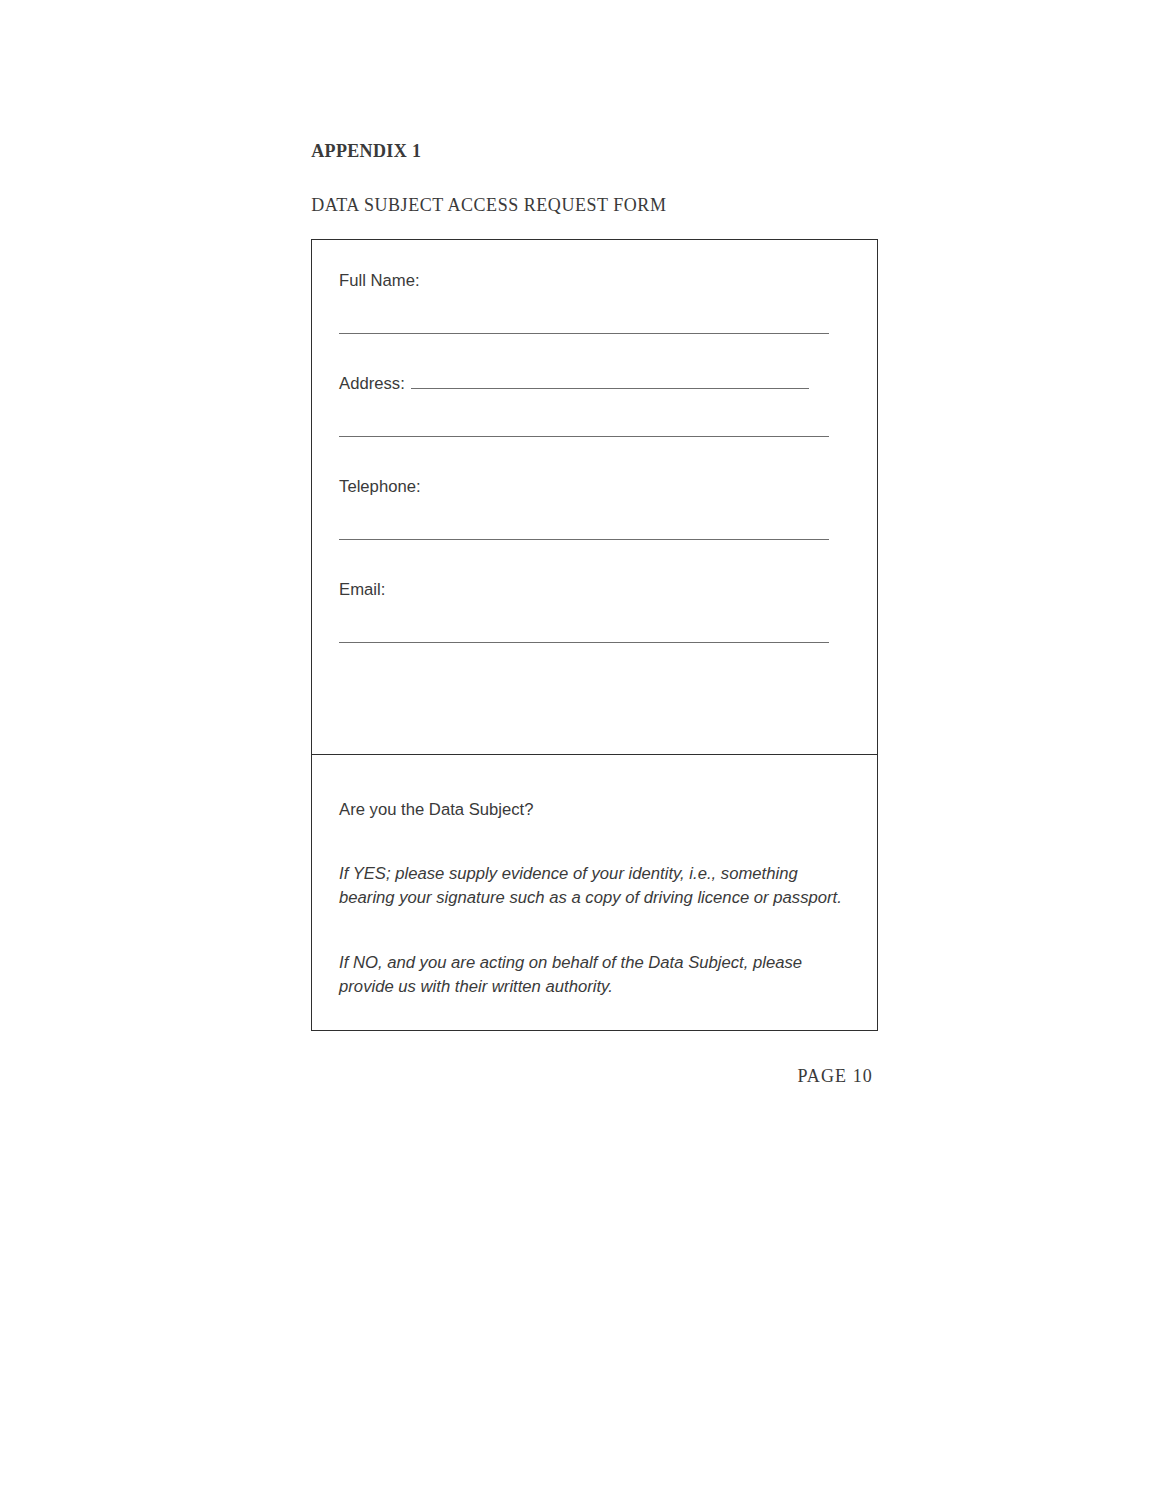APPENDIX 1
DATA SUBJECT ACCESS REQUEST FORM
Full Name:
Address:
Telephone:
Email:
Are you the Data Subject?
If YES; please supply evidence of your identity, i.e., something bearing your signature such as a copy of driving licence or passport.
If NO, and you are acting on behalf of the Data Subject, please provide us with their written authority.
PAGE 10